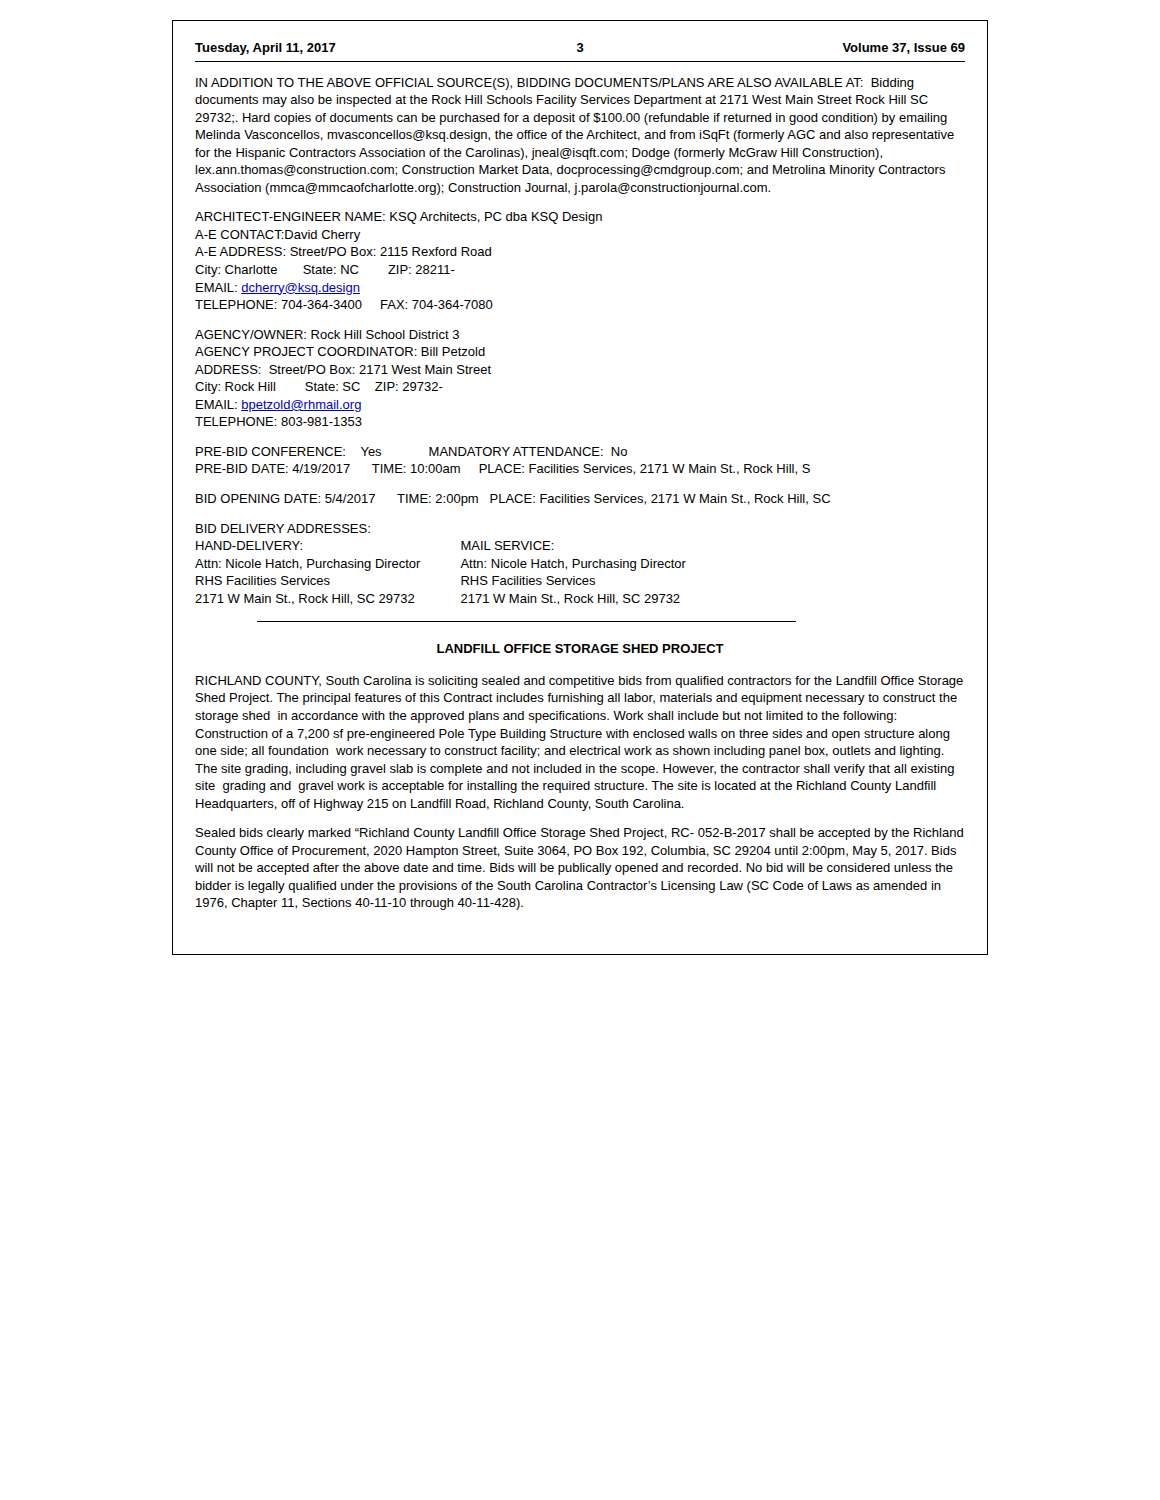Tuesday, April 11, 2017
3
Volume 37, Issue 69
IN ADDITION TO THE ABOVE OFFICIAL SOURCE(S), BIDDING DOCUMENTS/PLANS ARE ALSO AVAILABLE AT: Bidding documents may also be inspected at the Rock Hill Schools Facility Services Department at 2171 West Main Street Rock Hill SC 29732;. Hard copies of documents can be purchased for a deposit of $100.00 (refundable if returned in good condition) by emailing Melinda Vasconcellos, mvasconcellos@ksq.design, the office of the Architect, and from iSqFt (formerly AGC and also representative for the Hispanic Contractors Association of the Carolinas), jneal@isqft.com; Dodge (formerly McGraw Hill Construction), lex.ann.thomas@construction.com; Construction Market Data, docprocessing@cmdgroup.com; and Metrolina Minority Contractors Association (mmca@mmcaofcharlotte.org); Construction Journal, j.parola@constructionjournal.com.
ARCHITECT-ENGINEER NAME: KSQ Architects, PC dba KSQ Design
A-E CONTACT:David Cherry
A-E ADDRESS: Street/PO Box: 2115 Rexford Road
City: Charlotte State: NC ZIP: 28211-
EMAIL: dcherry@ksq.design
TELEPHONE: 704-364-3400 FAX: 704-364-7080
AGENCY/OWNER: Rock Hill School District 3
AGENCY PROJECT COORDINATOR: Bill Petzold
ADDRESS: Street/PO Box: 2171 West Main Street
City: Rock Hill State: SC ZIP: 29732-
EMAIL: bpetzold@rhmail.org
TELEPHONE: 803-981-1353
PRE-BID CONFERENCE: Yes MANDATORY ATTENDANCE: No
PRE-BID DATE: 4/19/2017 TIME: 10:00am PLACE: Facilities Services, 2171 W Main St., Rock Hill, S
BID OPENING DATE: 5/4/2017 TIME: 2:00pm PLACE: Facilities Services, 2171 W Main St., Rock Hill, SC
BID DELIVERY ADDRESSES:
| HAND-DELIVERY: | MAIL SERVICE: |
| Attn: Nicole Hatch, Purchasing Director | Attn: Nicole Hatch, Purchasing Director |
| RHS Facilities Services | RHS Facilities Services |
| 2171 W Main St., Rock Hill, SC 29732 | 2171 W Main St., Rock Hill, SC 29732 |
LANDFILL OFFICE STORAGE SHED PROJECT
RICHLAND COUNTY, South Carolina is soliciting sealed and competitive bids from qualified contractors for the Landfill Office Storage Shed Project. The principal features of this Contract includes furnishing all labor, materials and equipment necessary to construct the storage shed in accordance with the approved plans and specifications. Work shall include but not limited to the following: Construction of a 7,200 sf pre-engineered Pole Type Building Structure with enclosed walls on three sides and open structure along one side; all foundation work necessary to construct facility; and electrical work as shown including panel box, outlets and lighting. The site grading, including gravel slab is complete and not included in the scope. However, the contractor shall verify that all existing site grading and gravel work is acceptable for installing the required structure. The site is located at the Richland County Landfill Headquarters, off of Highway 215 on Landfill Road, Richland County, South Carolina.
Sealed bids clearly marked “Richland County Landfill Office Storage Shed Project, RC- 052-B-2017 shall be accepted by the Richland County Office of Procurement, 2020 Hampton Street, Suite 3064, PO Box 192, Columbia, SC 29204 until 2:00pm, May 5, 2017. Bids will not be accepted after the above date and time. Bids will be publically opened and recorded. No bid will be considered unless the bidder is legally qualified under the provisions of the South Carolina Contractor’s Licensing Law (SC Code of Laws as amended in 1976, Chapter 11, Sections 40-11-10 through 40-11-428).